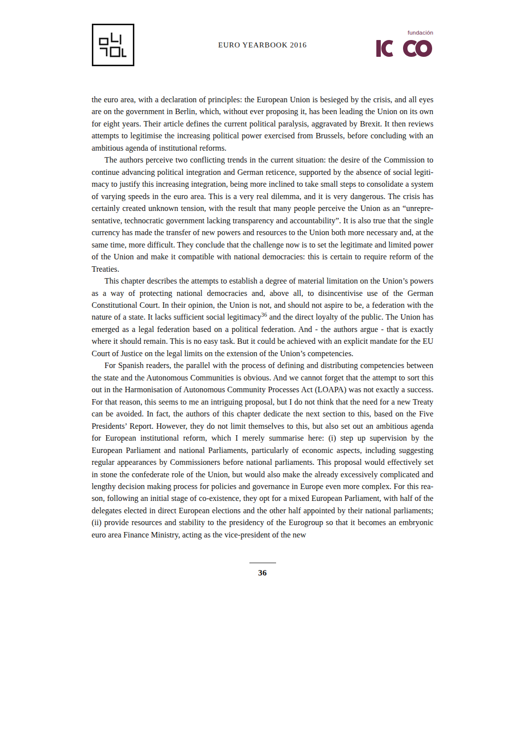EURO YEARBOOK 2016
fundación
the euro area, with a declaration of principles: the European Union is besieged by the crisis, and all eyes are on the government in Berlin, which, without ever proposing it, has been leading the Union on its own for eight years. Their article defines the current political paralysis, aggravated by Brexit. It then reviews attempts to legitimise the increasing political power exercised from Brussels, before concluding with an ambitious agenda of institutional reforms.
The authors perceive two conflicting trends in the current situation: the desire of the Commission to continue advancing political integration and German reticence, supported by the absence of social legitimacy to justify this increasing integration, being more inclined to take small steps to consolidate a system of varying speeds in the euro area. This is a very real dilemma, and it is very dangerous. The crisis has certainly created unknown tension, with the result that many people perceive the Union as an “unrepresentative, technocratic government lacking transparency and accountability”. It is also true that the single currency has made the transfer of new powers and resources to the Union both more necessary and, at the same time, more difficult. They conclude that the challenge now is to set the legitimate and limited power of the Union and make it compatible with national democracies: this is certain to require reform of the Treaties.
This chapter describes the attempts to establish a degree of material limitation on the Union’s powers as a way of protecting national democracies and, above all, to disincentivise use of the German Constitutional Court. In their opinion, the Union is not, and should not aspire to be, a federation with the nature of a state. It lacks sufficient social legitimacy36 and the direct loyalty of the public. The Union has emerged as a legal federation based on a political federation. And - the authors argue - that is exactly where it should remain. This is no easy task. But it could be achieved with an explicit mandate for the EU Court of Justice on the legal limits on the extension of the Union’s competencies.
For Spanish readers, the parallel with the process of defining and distributing competencies between the state and the Autonomous Communities is obvious. And we cannot forget that the attempt to sort this out in the Harmonisation of Autonomous Community Processes Act (LOAPA) was not exactly a success. For that reason, this seems to me an intriguing proposal, but I do not think that the need for a new Treaty can be avoided. In fact, the authors of this chapter dedicate the next section to this, based on the Five Presidents’ Report. However, they do not limit themselves to this, but also set out an ambitious agenda for European institutional reform, which I merely summarise here: (i) step up supervision by the European Parliament and national Parliaments, particularly of economic aspects, including suggesting regular appearances by Commissioners before national parliaments. This proposal would effectively set in stone the confederate role of the Union, but would also make the already excessively complicated and lengthy decision making process for policies and governance in Europe even more complex. For this reason, following an initial stage of co-existence, they opt for a mixed European Parliament, with half of the delegates elected in direct European elections and the other half appointed by their national parliaments; (ii) provide resources and stability to the presidency of the Eurogroup so that it becomes an embryonic euro area Finance Ministry, acting as the vice-president of the new
36